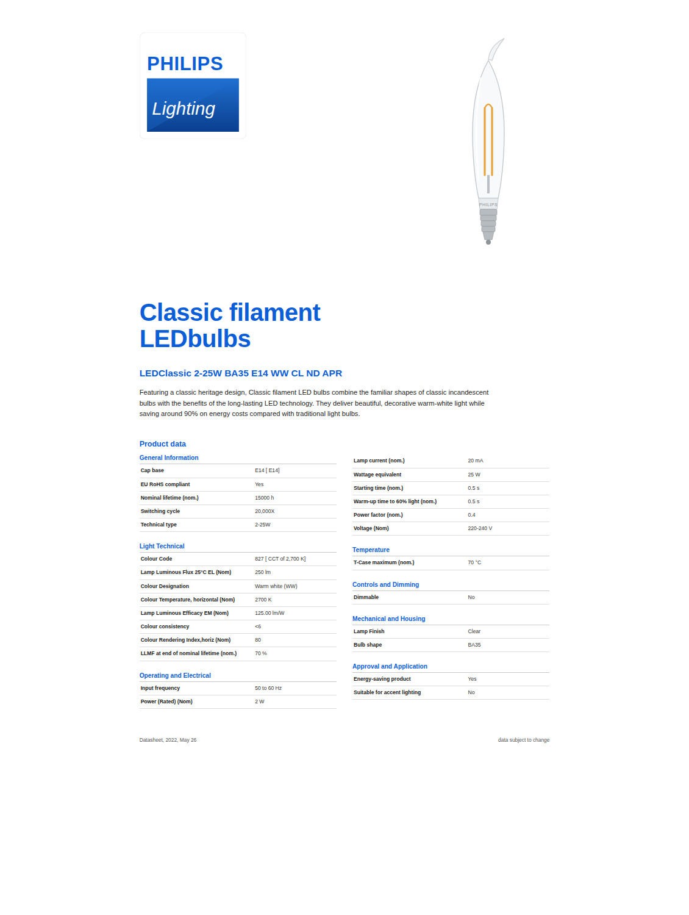PHILIPS Lighting
PHILIPS
Classic filament
LEDbulbs
LEDClassic 2-25W BA35 E14 WW CL ND APR
Featuring a classic heritage design, Classic filament LED bulbs combine the familiar shapes of classic incandescent bulbs with the benefits of the long-lasting LED technology. They deliver beautiful, decorative warm-white light while saving around 90% on energy costs compared with traditional light bulbs.
Product data
General Information
| Cap base | E14 [ E14] |
| EU RoHS compliant | Yes |
| Nominal lifetime (nom.) | 15000 h |
| Switching cycle | 20,000X |
| Technical type | 2-25W |
Light Technical
| Colour Code | 827 [ CCT of 2,700 K] |
| Lamp Luminous Flux 25°C EL (Nom) | 250 lm |
| Colour Designation | Warm white (WW) |
| Colour Temperature, horizontal (Nom) | 2700 K |
| Lamp Luminous Efficacy EM (Nom) | 125.00 lm/W |
| Colour consistency | <6 |
| Colour Rendering Index,horiz (Nom) | 80 |
| LLMF at end of nominal lifetime (nom.) | 70 % |
Operating and Electrical
| Input frequency | 50 to 60 Hz |
| Power (Rated) (Nom) | 2 W |
| Lamp current (nom.) | 20 mA |
| Wattage equivalent | 25 W |
| Starting time (nom.) | 0.5 s |
| Warm-up time to 60% light (nom.) | 0.5 s |
| Power factor (nom.) | 0.4 |
| Voltage (Nom) | 220-240 V |
Temperature
| T-Case maximum (nom.) | 70 °C |
Controls and Dimming
| Dimmable | No |
Mechanical and Housing
| Lamp Finish | Clear |
| Bulb shape | BA35 |
Approval and Application
| Energy-saving product | Yes |
| Suitable for accent lighting | No |
Datasheet, 2022, May 26 data subject to change